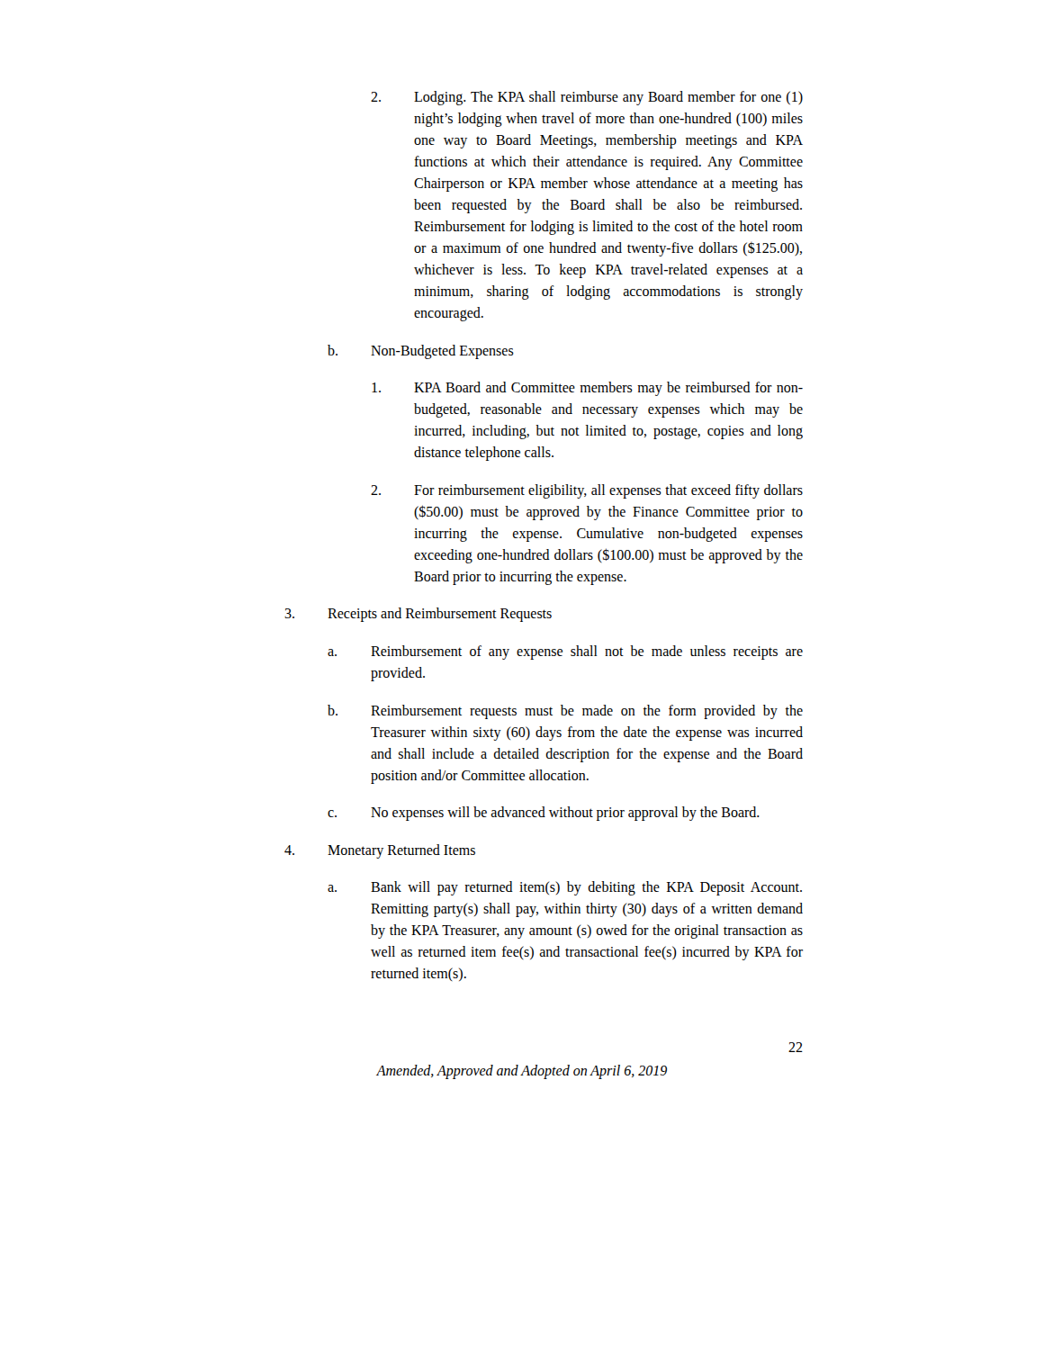2.
Lodging. The KPA shall reimburse any Board member for one (1) night’s lodging when travel of more than one-hundred (100) miles one way to Board Meetings, membership meetings and KPA functions at which their attendance is required. Any Committee Chairperson or KPA member whose attendance at a meeting has been requested by the Board shall be also be reimbursed. Reimbursement for lodging is limited to the cost of the hotel room or a maximum of one hundred and twenty-five dollars ($125.00), whichever is less. To keep KPA travel-related expenses at a minimum, sharing of lodging accommodations is strongly encouraged.
b.
Non-Budgeted Expenses
1.
KPA Board and Committee members may be reimbursed for non-budgeted, reasonable and necessary expenses which may be incurred, including, but not limited to, postage, copies and long distance telephone calls.
2.
For reimbursement eligibility, all expenses that exceed fifty dollars ($50.00) must be approved by the Finance Committee prior to incurring the expense. Cumulative non-budgeted expenses exceeding one-hundred dollars ($100.00) must be approved by the Board prior to incurring the expense.
3.
Receipts and Reimbursement Requests
a.
Reimbursement of any expense shall not be made unless receipts are provided.
b.
Reimbursement requests must be made on the form provided by the Treasurer within sixty (60) days from the date the expense was incurred and shall include a detailed description for the expense and the Board position and/or Committee allocation.
c.
No expenses will be advanced without prior approval by the Board.
4.
Monetary Returned Items
a.
Bank will pay returned item(s) by debiting the KPA Deposit Account. Remitting party(s) shall pay, within thirty (30) days of a written demand by the KPA Treasurer, any amount (s) owed for the original transaction as well as returned item fee(s) and transactional fee(s) incurred by KPA for returned item(s).
22
Amended, Approved and Adopted on April 6, 2019